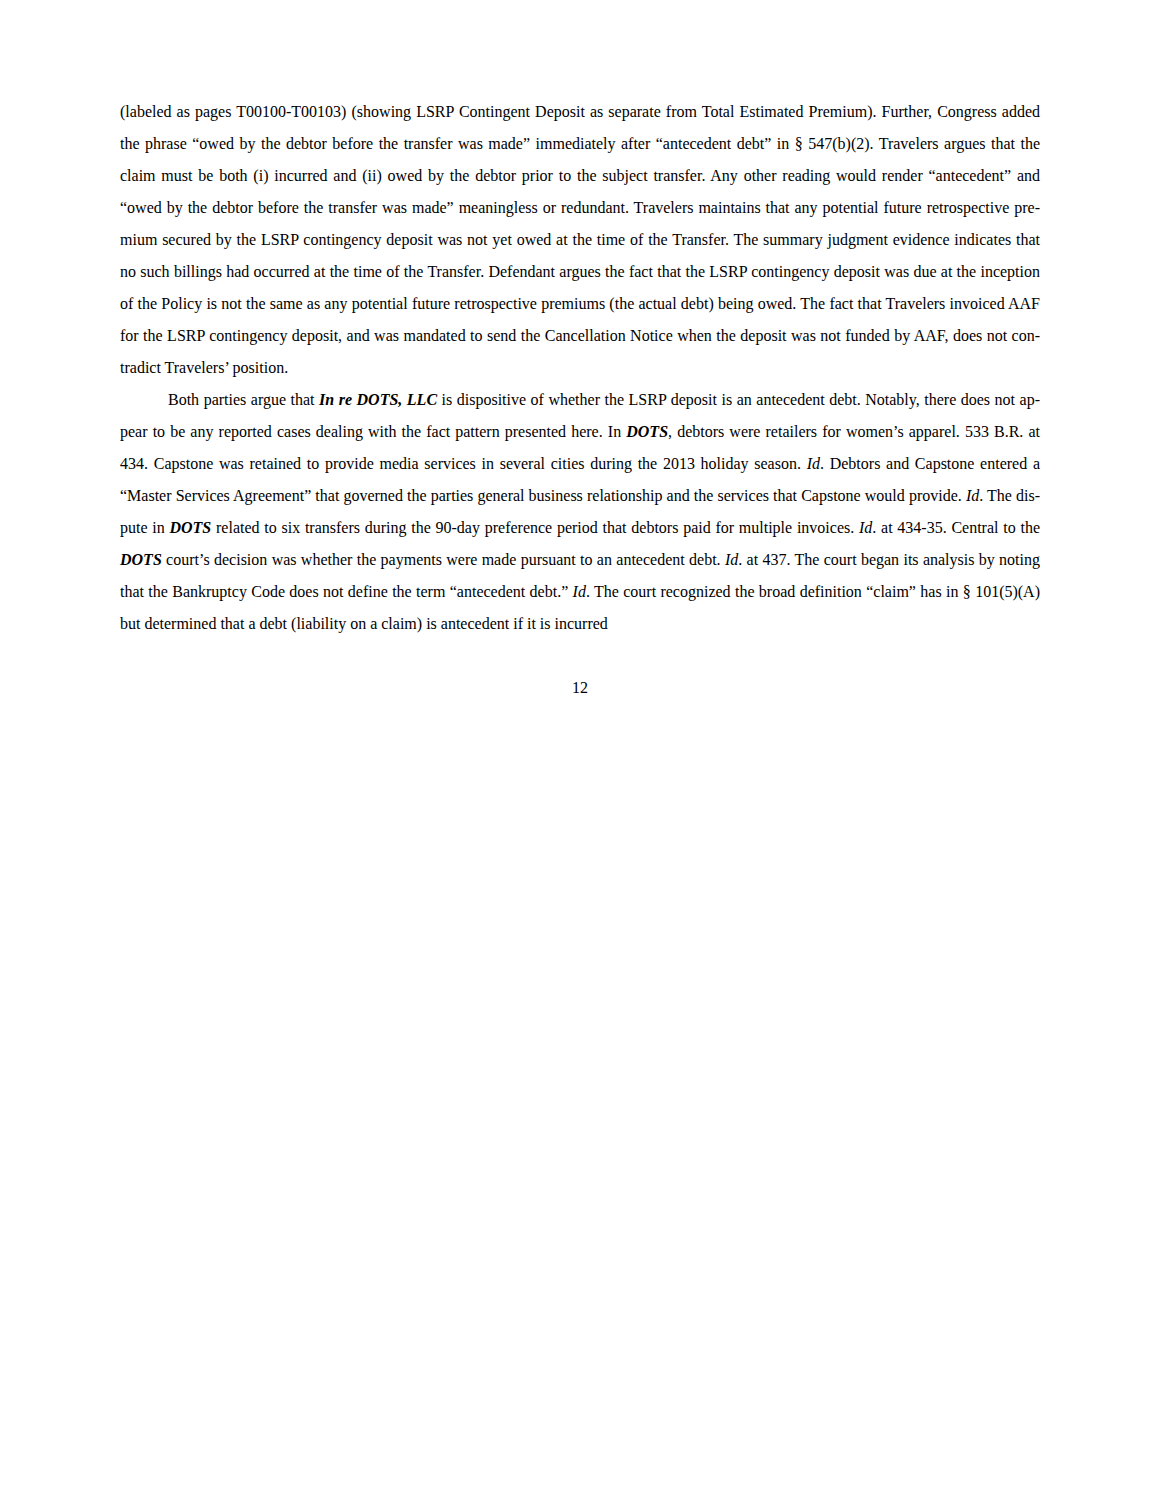(labeled as pages T00100-T00103) (showing LSRP Contingent Deposit as separate from Total Estimated Premium). Further, Congress added the phrase “owed by the debtor before the transfer was made” immediately after “antecedent debt” in § 547(b)(2). Travelers argues that the claim must be both (i) incurred and (ii) owed by the debtor prior to the subject transfer. Any other reading would render “antecedent” and “owed by the debtor before the transfer was made” meaningless or redundant. Travelers maintains that any potential future retrospective premium secured by the LSRP contingency deposit was not yet owed at the time of the Transfer. The summary judgment evidence indicates that no such billings had occurred at the time of the Transfer. Defendant argues the fact that the LSRP contingency deposit was due at the inception of the Policy is not the same as any potential future retrospective premiums (the actual debt) being owed. The fact that Travelers invoiced AAF for the LSRP contingency deposit, and was mandated to send the Cancellation Notice when the deposit was not funded by AAF, does not contradict Travelers’ position.
Both parties argue that In re DOTS, LLC is dispositive of whether the LSRP deposit is an antecedent debt. Notably, there does not appear to be any reported cases dealing with the fact pattern presented here. In DOTS, debtors were retailers for women’s apparel. 533 B.R. at 434. Capstone was retained to provide media services in several cities during the 2013 holiday season. Id. Debtors and Capstone entered a “Master Services Agreement” that governed the parties general business relationship and the services that Capstone would provide. Id. The dispute in DOTS related to six transfers during the 90-day preference period that debtors paid for multiple invoices. Id. at 434-35. Central to the DOTS court’s decision was whether the payments were made pursuant to an antecedent debt. Id. at 437. The court began its analysis by noting that the Bankruptcy Code does not define the term “antecedent debt.” Id. The court recognized the broad definition “claim” has in § 101(5)(A) but determined that a debt (liability on a claim) is antecedent if it is incurred
12